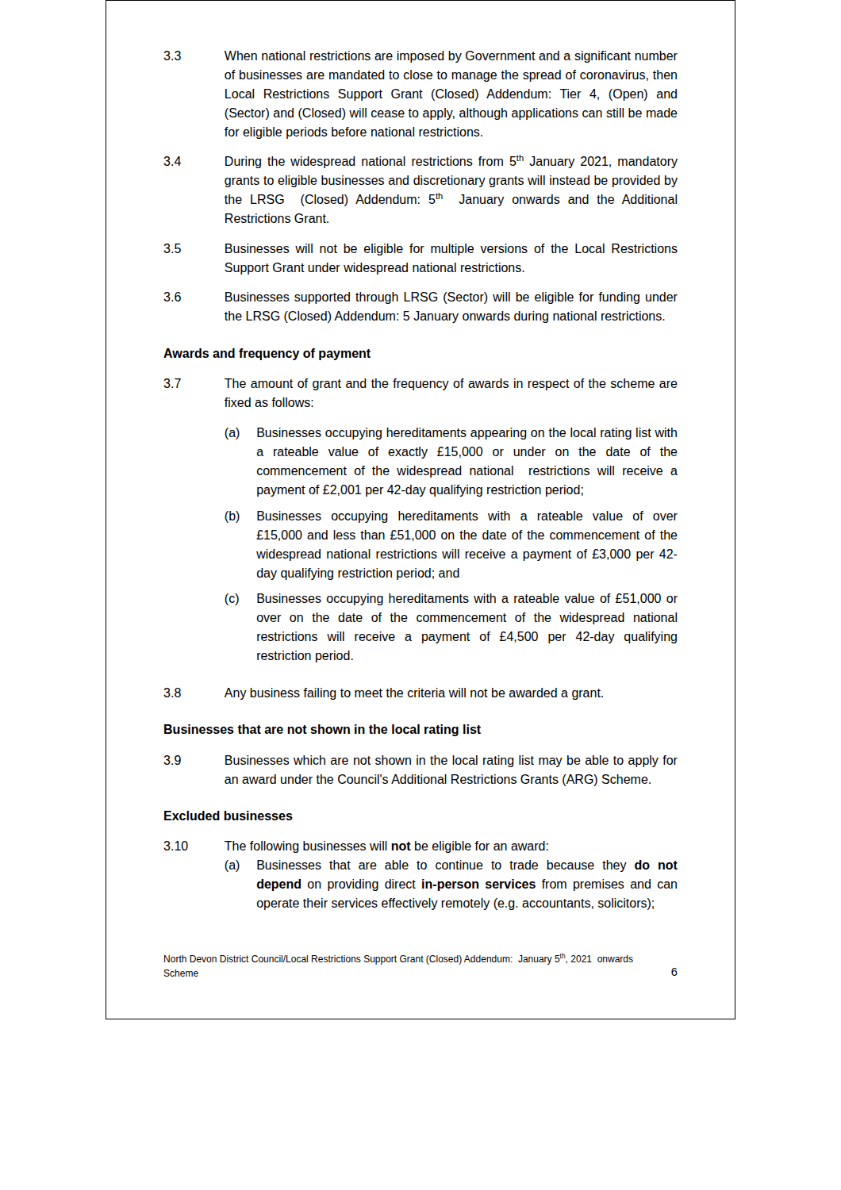3.3
When national restrictions are imposed by Government and a significant number of businesses are mandated to close to manage the spread of coronavirus, then Local Restrictions Support Grant (Closed) Addendum: Tier 4, (Open) and (Sector) and (Closed) will cease to apply, although applications can still be made for eligible periods before national restrictions.
3.4
During the widespread national restrictions from 5th January 2021, mandatory grants to eligible businesses and discretionary grants will instead be provided by the LRSG (Closed) Addendum: 5th January onwards and the Additional Restrictions Grant.
3.5
Businesses will not be eligible for multiple versions of the Local Restrictions Support Grant under widespread national restrictions.
3.6
Businesses supported through LRSG (Sector) will be eligible for funding under the LRSG (Closed) Addendum: 5 January onwards during national restrictions.
Awards and frequency of payment
3.7
The amount of grant and the frequency of awards in respect of the scheme are fixed as follows:
(a) Businesses occupying hereditaments appearing on the local rating list with a rateable value of exactly £15,000 or under on the date of the commencement of the widespread national restrictions will receive a payment of £2,001 per 42-day qualifying restriction period;
(b) Businesses occupying hereditaments with a rateable value of over £15,000 and less than £51,000 on the date of the commencement of the widespread national restrictions will receive a payment of £3,000 per 42-day qualifying restriction period; and
(c) Businesses occupying hereditaments with a rateable value of £51,000 or over on the date of the commencement of the widespread national restrictions will receive a payment of £4,500 per 42-day qualifying restriction period.
3.8
Any business failing to meet the criteria will not be awarded a grant.
Businesses that are not shown in the local rating list
3.9
Businesses which are not shown in the local rating list may be able to apply for an award under the Council's Additional Restrictions Grants (ARG) Scheme.
Excluded businesses
3.10
The following businesses will not be eligible for an award:
(a) Businesses that are able to continue to trade because they do not depend on providing direct in-person services from premises and can operate their services effectively remotely (e.g. accountants, solicitors);
North Devon District Council/Local Restrictions Support Grant (Closed) Addendum: January 5th, 2021 onwards Scheme
6